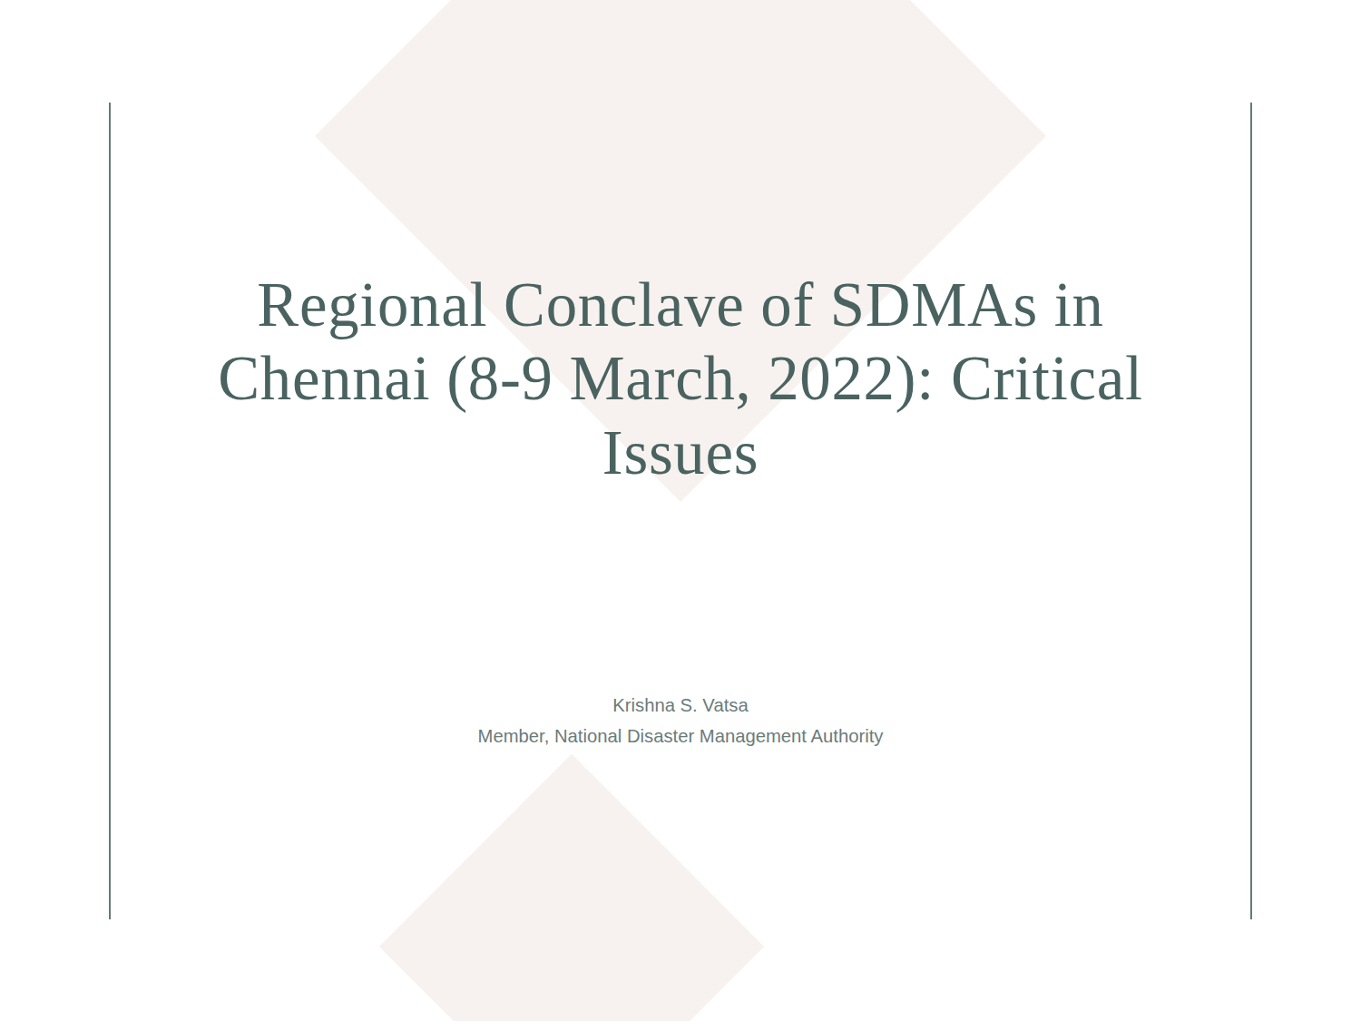Regional Conclave of SDMAs in Chennai (8-9 March, 2022): Critical Issues
Krishna S. Vatsa Member, National Disaster Management Authority